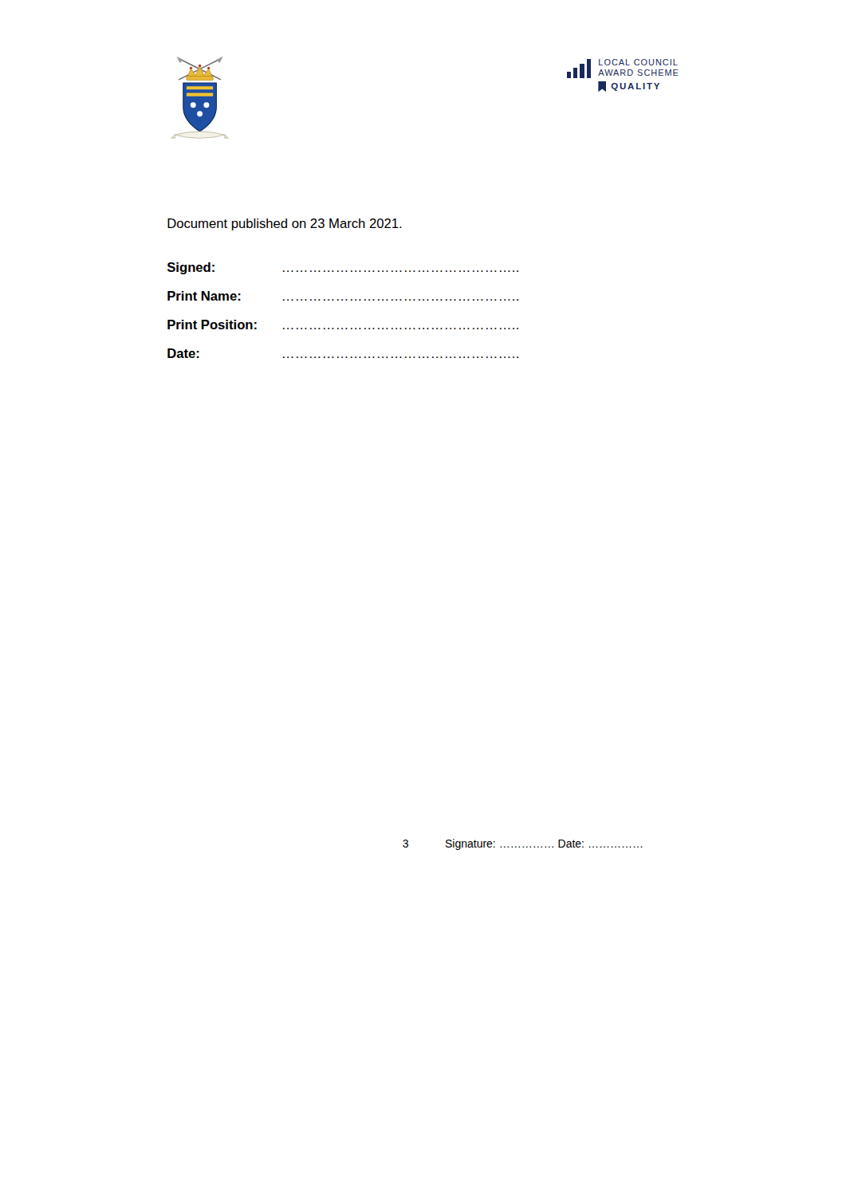LOCAL COUNCIL
AWARD SCHEME
QUALITY
Document published on 23 March 2021.
| Signed: | …………………………………………….. |
| Print Name: | …………………………………………….. |
| Print Position: | …………………………………………….. |
| Date: | …………………………………………….. |
3
Signature: …………… Date: ……………